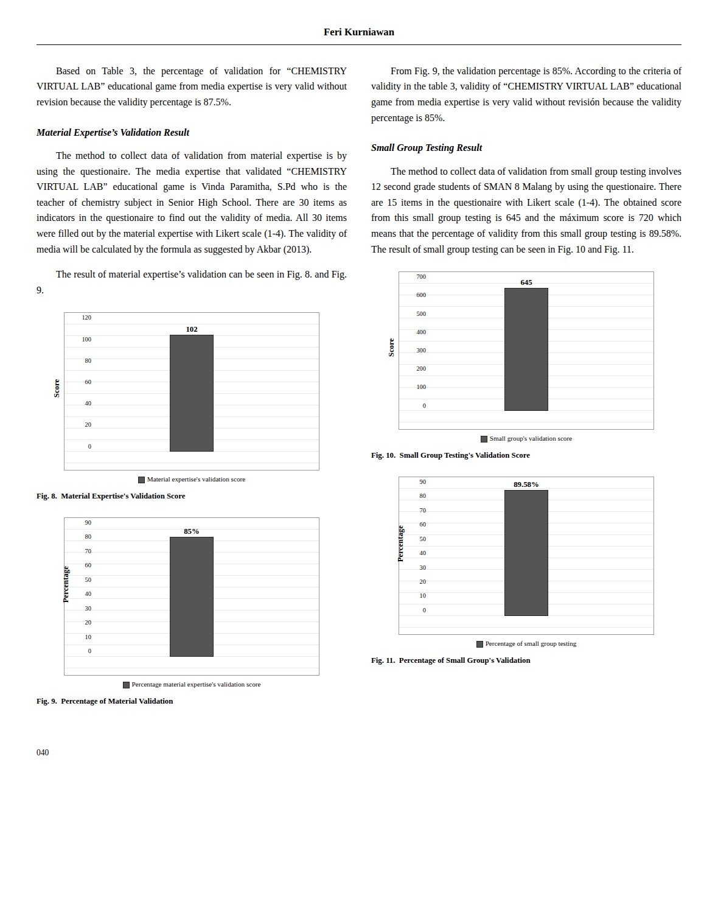Feri Kurniawan
Based on Table 3, the percentage of validation for “CHEMISTRY VIRTUAL LAB” educational game from media expertise is very valid without revision because the validity percentage is 87.5%.
Material Expertise’s Validation Result
The method to collect data of validation from material expertise is by using the questionaire. The media expertise that validated “CHEMISTRY VIRTUAL LAB” educational game is Vinda Paramitha, S.Pd who is the teacher of chemistry subject in Senior High School. There are 30 items as indicators in the questionaire to find out the validity of media. All 30 items were filled out by the material expertise with Likert scale (1-4). The validity of media will be calculated by the formula as suggested by Akbar (2013).
The result of material expertise’s validation can be seen in Fig. 8. and Fig. 9.
Score
120100806040200
102
Material expertise's validation score
Fig. 8. Material Expertise's Validation Score
Percentage
9080706050403020100
85%
Percentage material expertise's validation score
Fig. 9. Percentage of Material Validation
From Fig. 9, the validation percentage is 85%. According to the criteria of validity in the table 3, validity of “CHEMISTRY VIRTUAL LAB” educational game from media expertise is very valid without revisión because the validity percentage is 85%.
Small Group Testing Result
The method to collect data of validation from small group testing involves 12 second grade students of SMAN 8 Malang by using the questionaire. There are 15 items in the questionaire with Likert scale (1-4). The obtained score from this small group testing is 645 and the máximum score is 720 which means that the percentage of validity from this small group testing is 89.58%. The result of small group testing can be seen in Fig. 10 and Fig. 11.
Score
7006005004003002001000
645
Small group's validation score
Fig. 10. Small Group Testing's Validation Score
Percentage
9080706050403020100
89.58%
Percentage of small group testing
Fig. 11. Percentage of Small Group's Validation
040